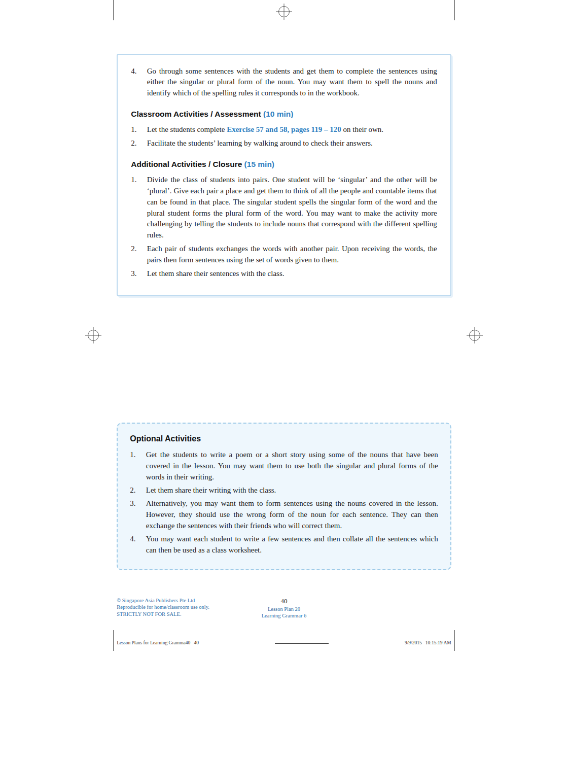4. Go through some sentences with the students and get them to complete the sentences using either the singular or plural form of the noun. You may want them to spell the nouns and identify which of the spelling rules it corresponds to in the workbook.
Classroom Activities / Assessment (10 min)
1. Let the students complete Exercise 57 and 58, pages 119 – 120 on their own.
2. Facilitate the students’ learning by walking around to check their answers.
Additional Activities / Closure (15 min)
1. Divide the class of students into pairs. One student will be ‘singular’ and the other will be ‘plural’. Give each pair a place and get them to think of all the people and countable items that can be found in that place. The singular student spells the singular form of the word and the plural student forms the plural form of the word. You may want to make the activity more challenging by telling the students to include nouns that correspond with the different spelling rules.
2. Each pair of students exchanges the words with another pair. Upon receiving the words, the pairs then form sentences using the set of words given to them.
3. Let them share their sentences with the class.
Optional Activities
1. Get the students to write a poem or a short story using some of the nouns that have been covered in the lesson. You may want them to use both the singular and plural forms of the words in their writing.
2. Let them share their writing with the class.
3. Alternatively, you may want them to form sentences using the nouns covered in the lesson. However, they should use the wrong form of the noun for each sentence. They can then exchange the sentences with their friends who will correct them.
4. You may want each student to write a few sentences and then collate all the sentences which can then be used as a class worksheet.
© Singapore Asia Publishers Pte Ltd
Reproducible for home/classroom use only.
STRICTLY NOT FOR SALE.
40
Lesson Plan 20
Learning Grammar 6
Lesson Plans for Learning Gramma40 40
9/9/2015 10:15:19 AM